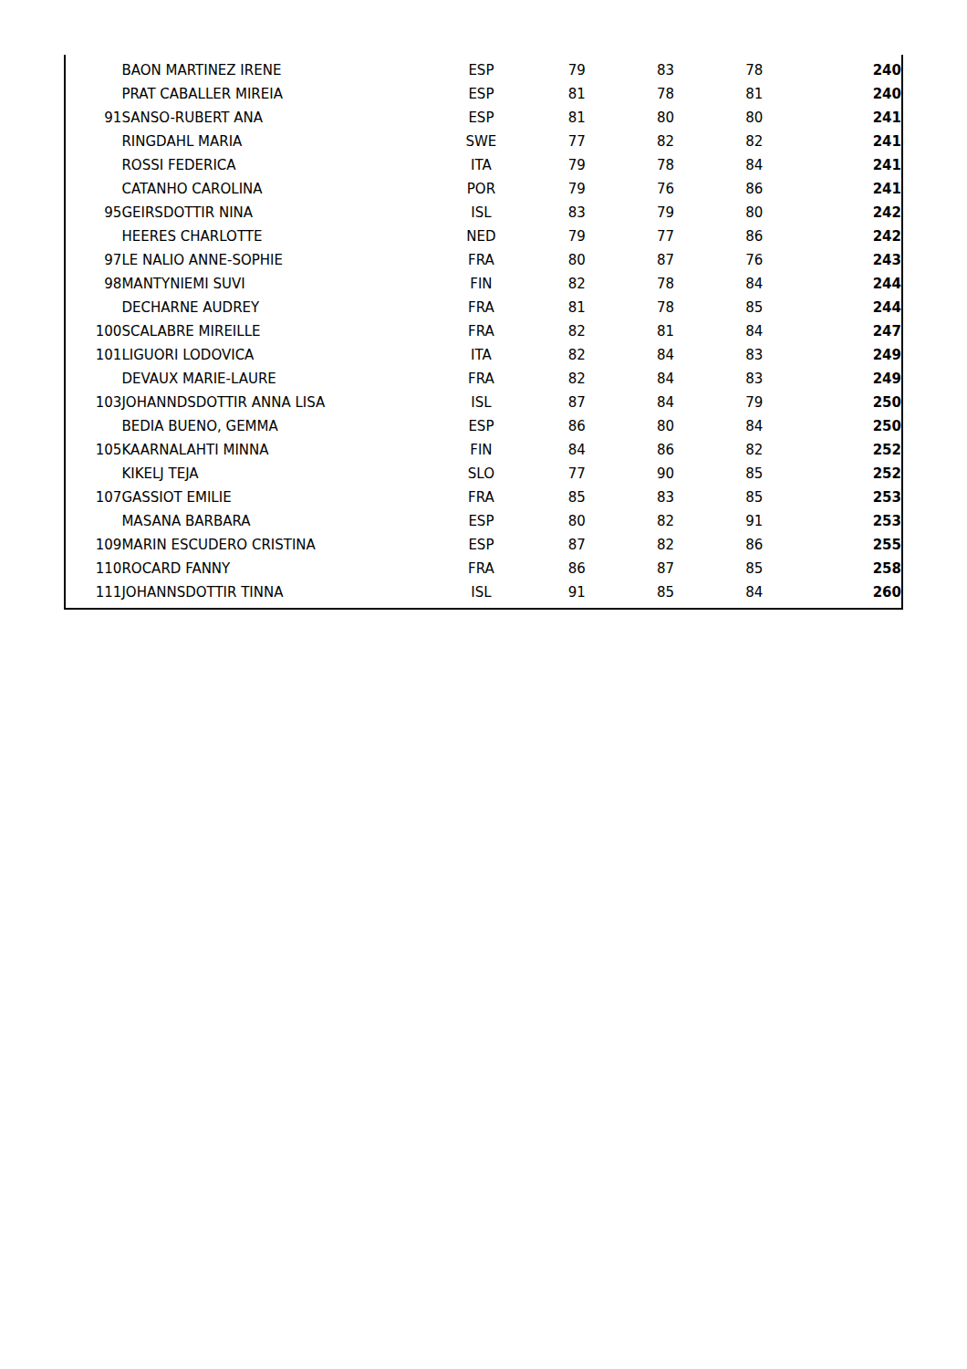| | BAON MARTINEZ IRENE | ESP | 79 | 83 | 78 | 240 |
| | PRAT CABALLER MIREIA | ESP | 81 | 78 | 81 | 240 |
| 91 | SANSO-RUBERT ANA | ESP | 81 | 80 | 80 | 241 |
| | RINGDAHL MARIA | SWE | 77 | 82 | 82 | 241 |
| | ROSSI FEDERICA | ITA | 79 | 78 | 84 | 241 |
| | CATANHO CAROLINA | POR | 79 | 76 | 86 | 241 |
| 95 | GEIRSDOTTIR NINA | ISL | 83 | 79 | 80 | 242 |
| | HEERES CHARLOTTE | NED | 79 | 77 | 86 | 242 |
| 97 | LE NALIO ANNE-SOPHIE | FRA | 80 | 87 | 76 | 243 |
| 98 | MANTYNIEMI SUVI | FIN | 82 | 78 | 84 | 244 |
| | DECHARNE AUDREY | FRA | 81 | 78 | 85 | 244 |
| 100 | SCALABRE MIREILLE | FRA | 82 | 81 | 84 | 247 |
| 101 | LIGUORI LODOVICA | ITA | 82 | 84 | 83 | 249 |
| | DEVAUX MARIE-LAURE | FRA | 82 | 84 | 83 | 249 |
| 103 | JOHANNDSDOTTIR ANNA LISA | ISL | 87 | 84 | 79 | 250 |
| | BEDIA BUENO, GEMMA | ESP | 86 | 80 | 84 | 250 |
| 105 | KAARNALAHTI MINNA | FIN | 84 | 86 | 82 | 252 |
| | KIKELJ TEJA | SLO | 77 | 90 | 85 | 252 |
| 107 | GASSIOT EMILIE | FRA | 85 | 83 | 85 | 253 |
| | MASANA BARBARA | ESP | 80 | 82 | 91 | 253 |
| 109 | MARIN ESCUDERO CRISTINA | ESP | 87 | 82 | 86 | 255 |
| 110 | ROCARD FANNY | FRA | 86 | 87 | 85 | 258 |
| 111 | JOHANNSDOTTIR TINNA | ISL | 91 | 85 | 84 | 260 |